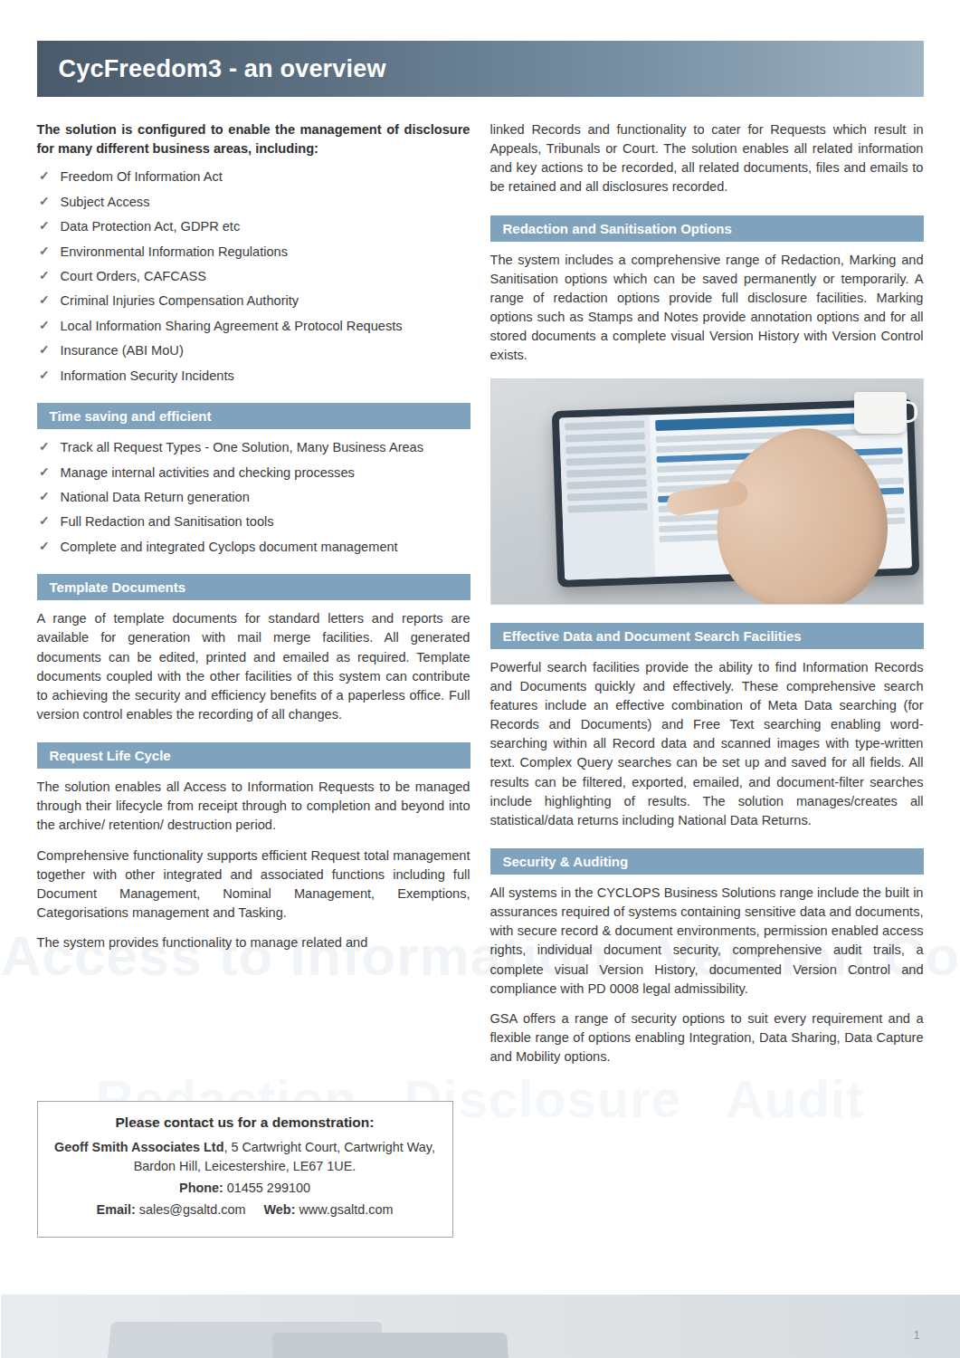Access to Information Version Control
Redaction Disclosure Audit
CycFreedom3 - an overview
The solution is configured to enable the management of disclosure for many different business areas, including:
Freedom Of Information Act
Subject Access
Data Protection Act, GDPR etc
Environmental Information Regulations
Court Orders, CAFCASS
Criminal Injuries Compensation Authority
Local Information Sharing Agreement & Protocol Requests
Insurance (ABI MoU)
Information Security Incidents
Time saving and efficient
Track all Request Types - One Solution, Many Business Areas
Manage internal activities and checking processes
National Data Return generation
Full Redaction and Sanitisation tools
Complete and integrated Cyclops document management
Template Documents
A range of template documents for standard letters and reports are available for generation with mail merge facilities. All generated documents can be edited, printed and emailed as required. Template documents coupled with the other facilities of this system can contribute to achieving the security and efficiency benefits of a paperless office. Full version control enables the recording of all changes.
Request Life Cycle
The solution enables all Access to Information Requests to be managed through their lifecycle from receipt through to completion and beyond into the archive/ retention/ destruction period.
Comprehensive functionality supports efficient Request total management together with other integrated and associated functions including full Document Management, Nominal Management, Exemptions, Categorisations management and Tasking.
The system provides functionality to manage related and
linked Records and functionality to cater for Requests which result in Appeals, Tribunals or Court. The solution enables all related information and key actions to be recorded, all related documents, files and emails to be retained and all disclosures recorded.
Redaction and Sanitisation Options
The system includes a comprehensive range of Redaction, Marking and Sanitisation options which can be saved permanently or temporarily. A range of redaction options provide full disclosure facilities. Marking options such as Stamps and Notes provide annotation options and for all stored documents a complete visual Version History with Version Control exists.
Effective Data and Document Search Facilities
Powerful search facilities provide the ability to find Information Records and Documents quickly and effectively. These comprehensive search features include an effective combination of Meta Data searching (for Records and Documents) and Free Text searching enabling word-searching within all Record data and scanned images with type-written text. Complex Query searches can be set up and saved for all fields. All results can be filtered, exported, emailed, and document-filter searches include highlighting of results. The solution manages/creates all statistical/data returns including National Data Returns.
Security & Auditing
All systems in the CYCLOPS Business Solutions range include the built in assurances required of systems containing sensitive data and documents, with secure record & document environments, permission enabled access rights, individual document security, comprehensive audit trails, a complete visual Version History, documented Version Control and compliance with PD 0008 legal admissibility.
GSA offers a range of security options to suit every requirement and a flexible range of options enabling Integration, Data Sharing, Data Capture and Mobility options.
Please contact us for a demonstration:
Geoff Smith Associates Ltd, 5 Cartwright Court, Cartwright Way, Bardon Hill, Leicestershire, LE67 1UE.
Phone: 01455 299100
Email: sales@gsaltd.com Web: www.gsaltd.com
1